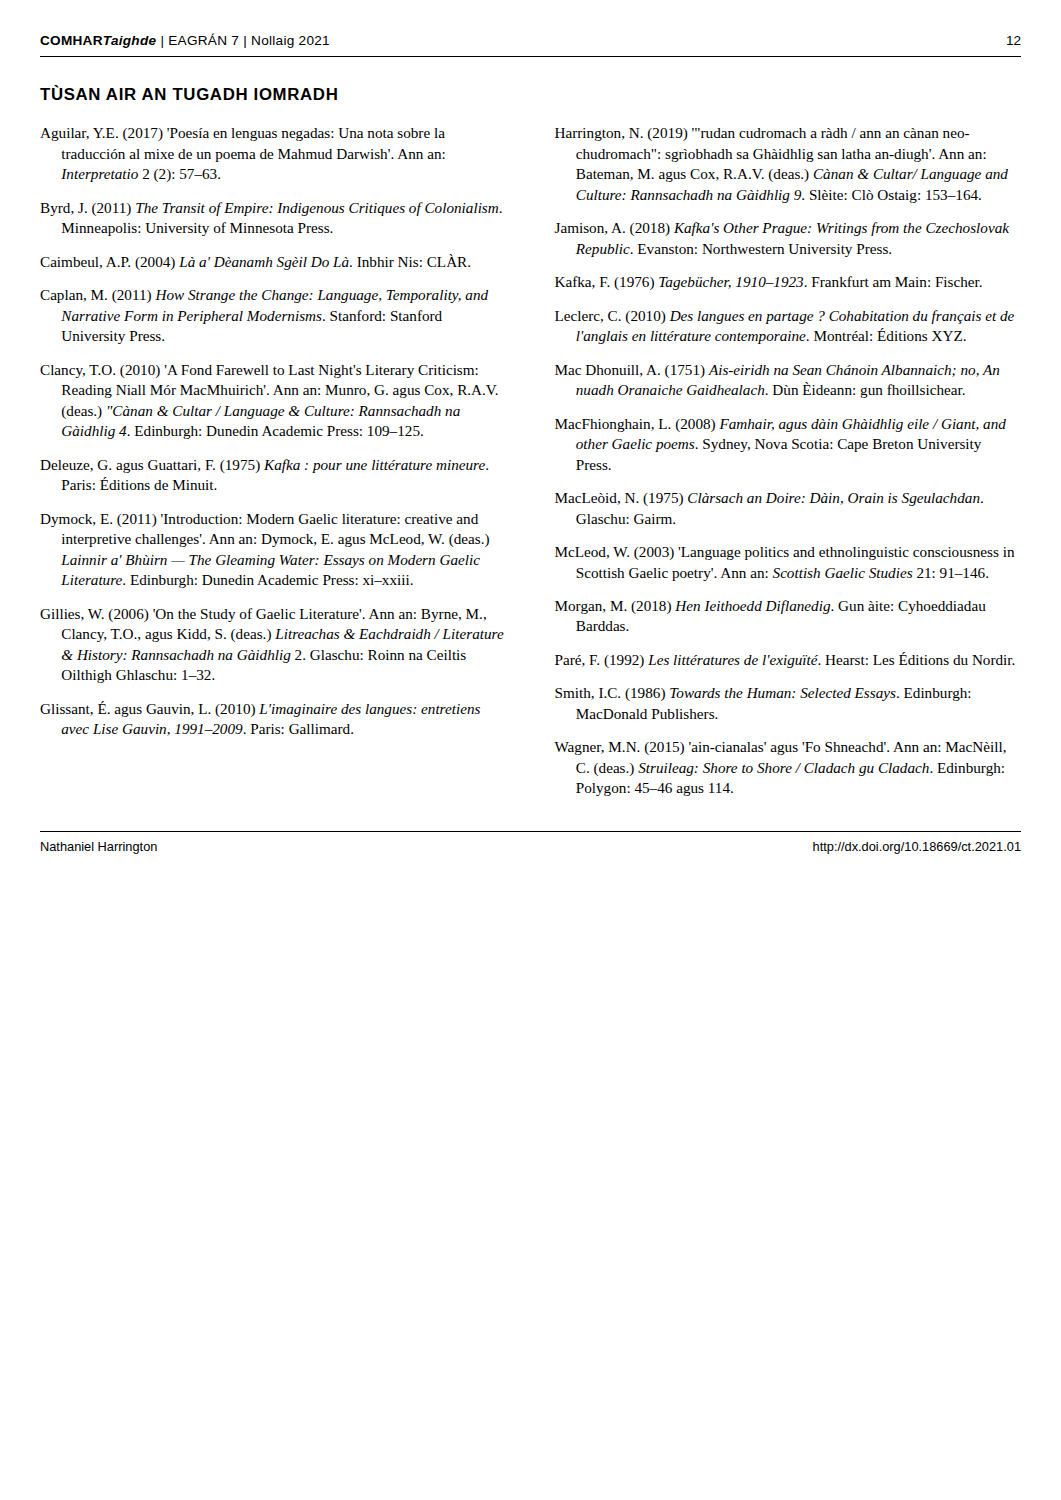COMHAR Taighde | EAGRÁN 7 | Nollaig 2021
12
Tùsan air an tugadh iomradh
Aguilar, Y.E. (2017) 'Poesía en lenguas negadas: Una nota sobre la traducción al mixe de un poema de Mahmud Darwish'. Ann an: Interpretatio 2 (2): 57–63.
Byrd, J. (2011) The Transit of Empire: Indigenous Critiques of Colonialism. Minneapolis: University of Minnesota Press.
Caimbeul, A.P. (2004) Là a' Dèanamh Sgèil Do Là. Inbhir Nis: CLÀR.
Caplan, M. (2011) How Strange the Change: Language, Temporality, and Narrative Form in Peripheral Modernisms. Stanford: Stanford University Press.
Clancy, T.O. (2010) 'A Fond Farewell to Last Night's Literary Criticism: Reading Niall Mór MacMhuirich'. Ann an: Munro, G. agus Cox, R.A.V. (deas.) "Cànan & Cultar / Language & Culture: Rannsachadh na Gàidhlig 4. Edinburgh: Dunedin Academic Press: 109–125.
Deleuze, G. agus Guattari, F. (1975) Kafka : pour une littérature mineure. Paris: Éditions de Minuit.
Dymock, E. (2011) 'Introduction: Modern Gaelic literature: creative and interpretive challenges'. Ann an: Dymock, E. agus McLeod, W. (deas.) Lainnir a' Bhùirn — The Gleaming Water: Essays on Modern Gaelic Literature. Edinburgh: Dunedin Academic Press: xi–xxiii.
Gillies, W. (2006) 'On the Study of Gaelic Literature'. Ann an: Byrne, M., Clancy, T.O., agus Kidd, S. (deas.) Litreachas & Eachdraidh / Literature & History: Rannsachadh na Gàidhlig 2. Glaschu: Roinn na Ceiltis Oilthigh Ghlaschu: 1–32.
Glissant, É. agus Gauvin, L. (2010) L'imaginaire des langues: entretiens avec Lise Gauvin, 1991–2009. Paris: Gallimard.
Harrington, N. (2019) '"rudan cudromach a ràdh / ann an cànan neo-chudromach": sgrìobhadh sa Ghàidhlig san latha an-diugh'. Ann an: Bateman, M. agus Cox, R.A.V. (deas.) Cànan & Cultar/ Language and Culture: Rannsachadh na Gàidhlig 9. Slèite: Clò Ostaig: 153–164.
Jamison, A. (2018) Kafka's Other Prague: Writings from the Czechoslovak Republic. Evanston: Northwestern University Press.
Kafka, F. (1976) Tagebücher, 1910–1923. Frankfurt am Main: Fischer.
Leclerc, C. (2010) Des langues en partage ? Cohabitation du français et de l'anglais en littérature contemporaine. Montréal: Éditions XYZ.
Mac Dhonuill, A. (1751) Ais-eiridh na Sean Chánoin Albannaich; no, An nuadh Oranaiche Gaidhealach. Dùn Èideann: gun fhoillsichear.
MacFhionghain, L. (2008) Famhair, agus dàin Ghàidhlig eile / Giant, and other Gaelic poems. Sydney, Nova Scotia: Cape Breton University Press.
MacLeòid, N. (1975) Clàrsach an Doire: Dàin, Orain is Sgeulachdan. Glaschu: Gairm.
McLeod, W. (2003) 'Language politics and ethnolinguistic consciousness in Scottish Gaelic poetry'. Ann an: Scottish Gaelic Studies 21: 91–146.
Morgan, M. (2018) Hen Ieithoedd Diflanedig. Gun àite: Cyhoeddiadau Barddas.
Paré, F. (1992) Les littératures de l'exiguïté. Hearst: Les Éditions du Nordir.
Smith, I.C. (1986) Towards the Human: Selected Essays. Edinburgh: MacDonald Publishers.
Wagner, M.N. (2015) 'ain-cianalas' agus 'Fo Shneachd'. Ann an: MacNèill, C. (deas.) Struileag: Shore to Shore / Cladach gu Cladach. Edinburgh: Polygon: 45–46 agus 114.
Nathaniel Harrington
http://dx.doi.org/10.18669/ct.2021.01